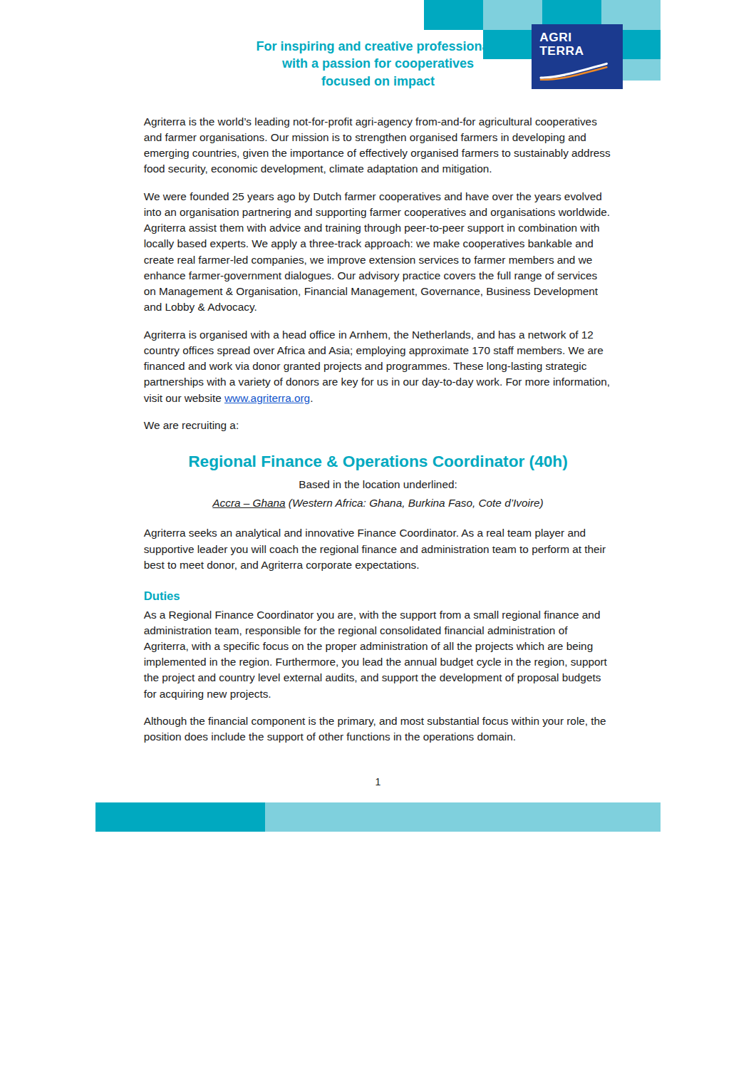AGRI
TERRA
For inspiring and creative professionals
with a passion for cooperatives
focused on impact
Agriterra is the world’s leading not-for-profit agri-agency from-and-for agricultural cooperatives and farmer organisations. Our mission is to strengthen organised farmers in developing and emerging countries, given the importance of effectively organised farmers to sustainably address food security, economic development, climate adaptation and mitigation.
We were founded 25 years ago by Dutch farmer cooperatives and have over the years evolved into an organisation partnering and supporting farmer cooperatives and organisations worldwide. Agriterra assist them with advice and training through peer-to-peer support in combination with locally based experts. We apply a three-track approach: we make cooperatives bankable and create real farmer-led companies, we improve extension services to farmer members and we enhance farmer-government dialogues. Our advisory practice covers the full range of services on Management & Organisation, Financial Management, Governance, Business Development and Lobby & Advocacy.
Agriterra is organised with a head office in Arnhem, the Netherlands, and has a network of 12 country offices spread over Africa and Asia; employing approximate 170 staff members. We are financed and work via donor granted projects and programmes. These long-lasting strategic partnerships with a variety of donors are key for us in our day-to-day work. For more information, visit our website www.agriterra.org.
We are recruiting a:
Regional Finance & Operations Coordinator (40h)
Based in the location underlined:
Accra – Ghana (Western Africa: Ghana, Burkina Faso, Cote d’Ivoire)
Agriterra seeks an analytical and innovative Finance Coordinator. As a real team player and supportive leader you will coach the regional finance and administration team to perform at their best to meet donor, and Agriterra corporate expectations.
Duties
As a Regional Finance Coordinator you are, with the support from a small regional finance and administration team, responsible for the regional consolidated financial administration of Agriterra, with a specific focus on the proper administration of all the projects which are being implemented in the region. Furthermore, you lead the annual budget cycle in the region, support the project and country level external audits, and support the development of proposal budgets for acquiring new projects.
Although the financial component is the primary, and most substantial focus within your role, the position does include the support of other functions in the operations domain.
1